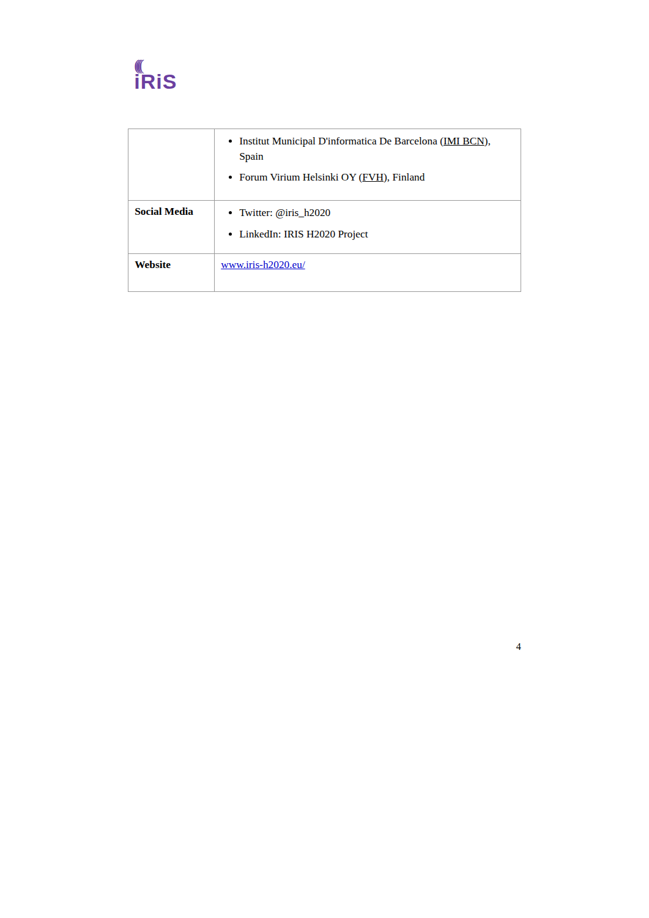((((
iRiS
| | Institut Municipal D'informatica De Barcelona ( IMI BCN ), Spain Forum Virium Helsinki OY ( FVH ), Finland |
| Social Media | Twitter: @iris_h2020 LinkedIn: IRIS H2020 Project |
| Website | www.iris-h2020.eu/ |
4